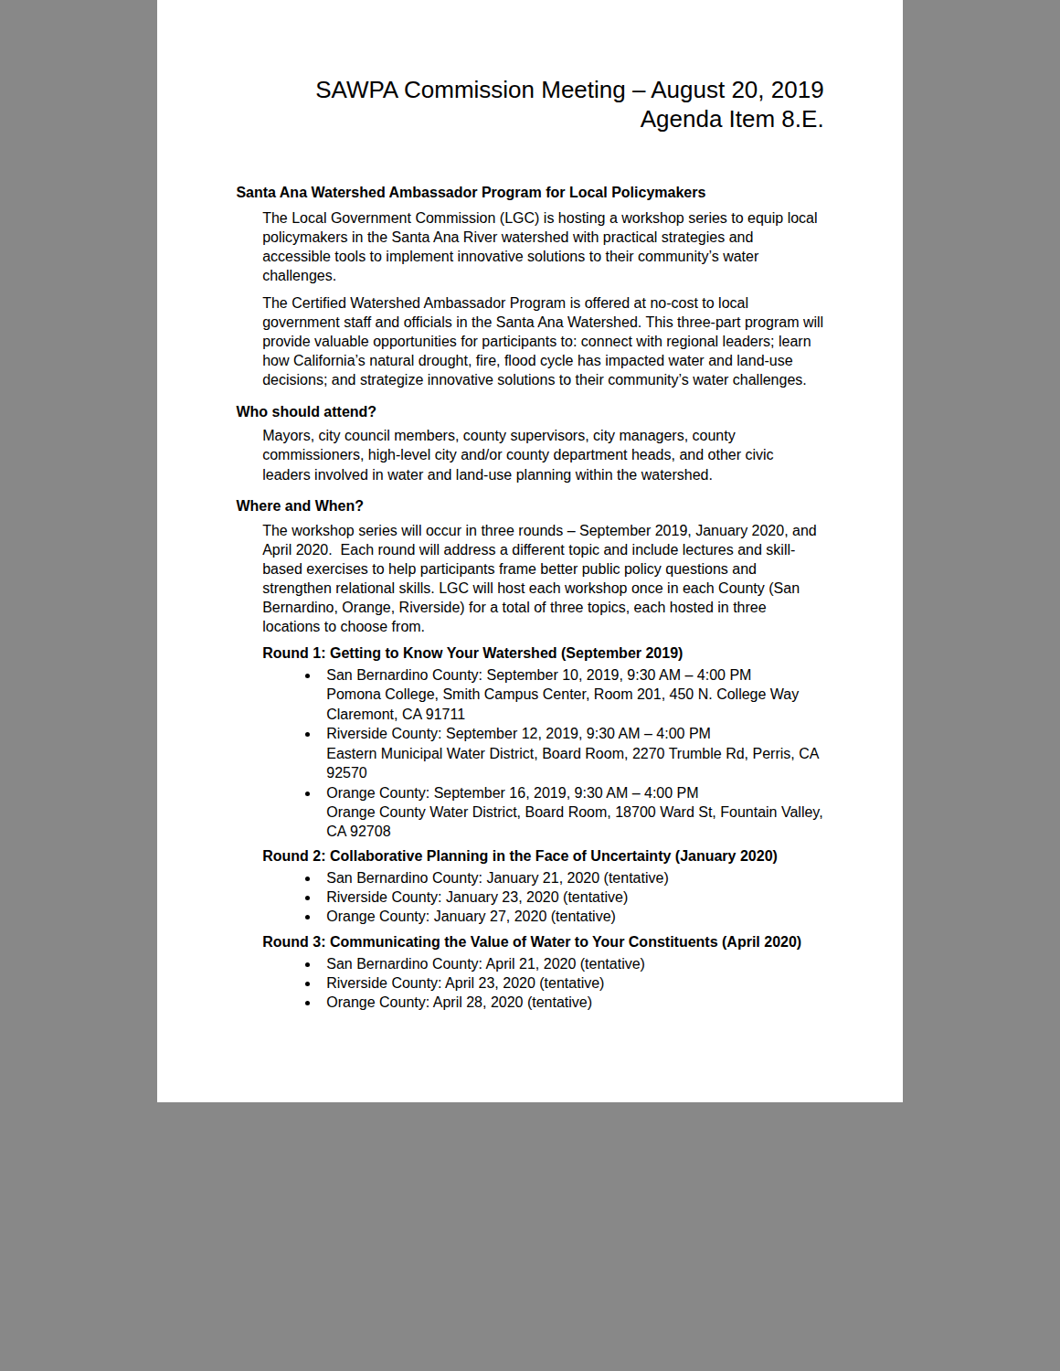SAWPA Commission Meeting – August 20, 2019 Agenda Item 8.E.
Santa Ana Watershed Ambassador Program for Local Policymakers
The Local Government Commission (LGC) is hosting a workshop series to equip local policymakers in the Santa Ana River watershed with practical strategies and accessible tools to implement innovative solutions to their community’s water challenges.
The Certified Watershed Ambassador Program is offered at no-cost to local government staff and officials in the Santa Ana Watershed. This three-part program will provide valuable opportunities for participants to: connect with regional leaders; learn how California’s natural drought, fire, flood cycle has impacted water and land-use decisions; and strategize innovative solutions to their community’s water challenges.
Who should attend?
Mayors, city council members, county supervisors, city managers, county commissioners, high-level city and/or county department heads, and other civic leaders involved in water and land-use planning within the watershed.
Where and When?
The workshop series will occur in three rounds – September 2019, January 2020, and April 2020. Each round will address a different topic and include lectures and skill-based exercises to help participants frame better public policy questions and strengthen relational skills. LGC will host each workshop once in each County (San Bernardino, Orange, Riverside) for a total of three topics, each hosted in three locations to choose from.
Round 1: Getting to Know Your Watershed (September 2019)
San Bernardino County: September 10, 2019, 9:30 AM – 4:00 PM Pomona College, Smith Campus Center, Room 201, 450 N. College Way Claremont, CA 91711
Riverside County: September 12, 2019, 9:30 AM – 4:00 PM Eastern Municipal Water District, Board Room, 2270 Trumble Rd, Perris, CA 92570
Orange County: September 16, 2019, 9:30 AM – 4:00 PM Orange County Water District, Board Room, 18700 Ward St, Fountain Valley, CA 92708
Round 2: Collaborative Planning in the Face of Uncertainty (January 2020)
San Bernardino County: January 21, 2020 (tentative)
Riverside County: January 23, 2020 (tentative)
Orange County: January 27, 2020 (tentative)
Round 3: Communicating the Value of Water to Your Constituents (April 2020)
San Bernardino County: April 21, 2020 (tentative)
Riverside County: April 23, 2020 (tentative)
Orange County: April 28, 2020 (tentative)